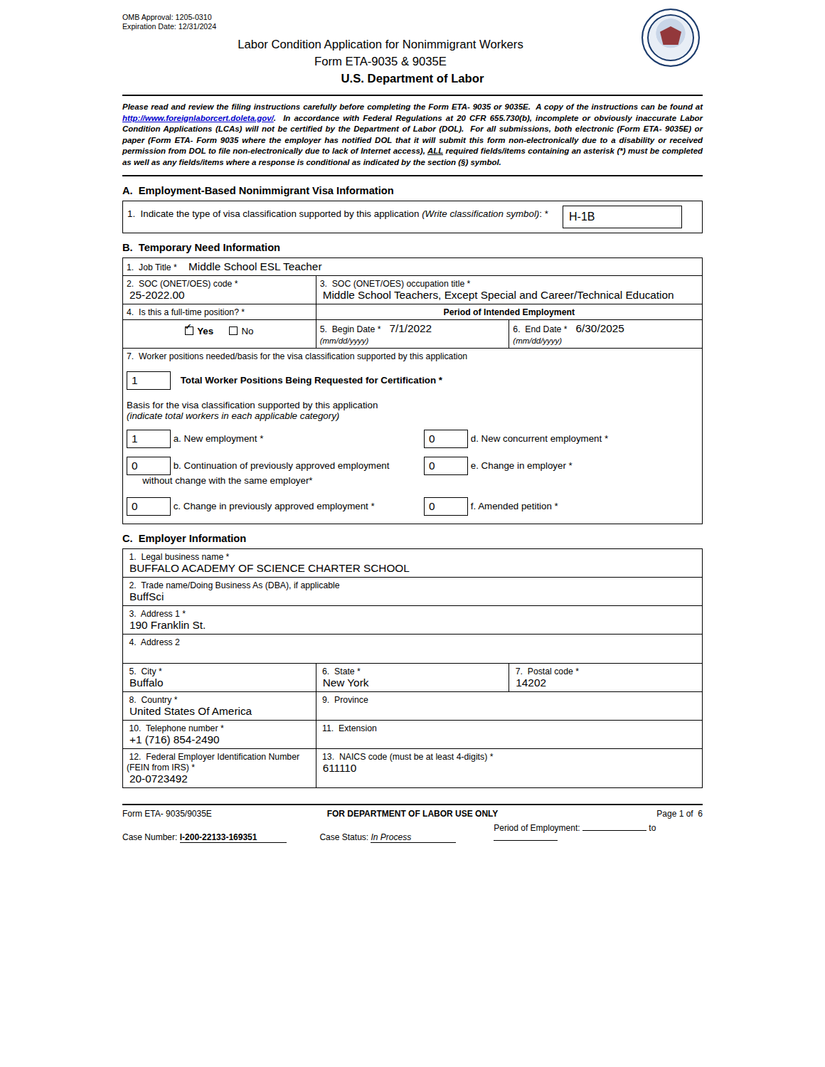OMB Approval: 1205-0310
Expiration Date: 12/31/2024
Labor Condition Application for Nonimmigrant Workers
Form ETA-9035 & 9035E
U.S. Department of Labor
Please read and review the filing instructions carefully before completing the Form ETA- 9035 or 9035E. A copy of the instructions can be found at http://www.foreignlaborcert.doleta.gov/. In accordance with Federal Regulations at 20 CFR 655.730(b), incomplete or obviously inaccurate Labor Condition Applications (LCAs) will not be certified by the Department of Labor (DOL). For all submissions, both electronic (Form ETA- 9035E) or paper (Form ETA- Form 9035 where the employer has notified DOL that it will submit this form non-electronically due to a disability or received permission from DOL to file non-electronically due to lack of Internet access), ALL required fields/items containing an asterisk (*) must be completed as well as any fields/items where a response is conditional as indicated by the section (§) symbol.
A. Employment-Based Nonimmigrant Visa Information
| 1. Indicate the type of visa classification supported by this application (Write classification symbol) : * | H-1B |
B. Temporary Need Information
| 1. Job Title * Middle School ESL Teacher |
| 2. SOC (ONET/OES) code * 25-2022.00 | 3. SOC (ONET/OES) occupation title * Middle School Teachers, Except Special and Career/Technical Education |
| 4. Is this a full-time position? * | Period of Intended Employment |
| Yes No | 5. Begin Date * 7/1/2022 (mm/dd/yyyy) | 6. End Date * 6/30/2025 (mm/dd/yyyy) |
| 7. Worker positions needed/basis for the visa classification supported by this application 1 Total Worker Positions Being Requested for Certification * Basis for the visa classification supported by this application (indicate total workers in each applicable category) / 1 a. New employment * / 0 d. New concurrent employment * / / 0 b. Continuation of previously approved employment without change with the same employer* / 0 e. Change in employer * / / 0 c. Change in previously approved employment * / 0 f. Amended petition * / |
C. Employer Information
| 1. Legal business name * BUFFALO ACADEMY OF SCIENCE CHARTER SCHOOL |
| 2. Trade name/Doing Business As (DBA), if applicable BuffSci |
| 3. Address 1 * 190 Franklin St. |
| 4. Address 2 |
| 5. City * Buffalo | 6. State * New York | 7. Postal code * 14202 |
| 8. Country * United States Of America | 9. Province |
| 10. Telephone number * +1 (716) 854-2490 | 11. Extension |
| 12. Federal Employer Identification Number (FEIN from IRS) * 20-0723492 | 13. NAICS code (must be at least 4-digits) * 611110 |
| Form ETA- 9035/9035E | FOR DEPARTMENT OF LABOR USE ONLY | Page 1 of 6 |
| Case Number: I-200-22133-169351 | Case Status: In Process | Period of Employment: to |